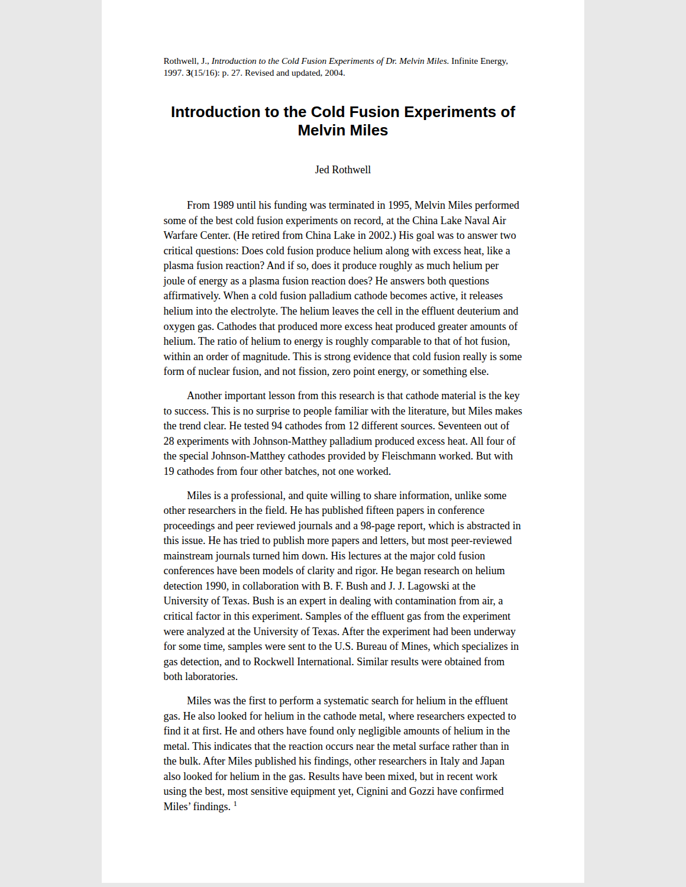Rothwell, J., Introduction to the Cold Fusion Experiments of Dr. Melvin Miles. Infinite Energy, 1997. 3(15/16): p. 27. Revised and updated, 2004.
Introduction to the Cold Fusion Experiments of Melvin Miles
Jed Rothwell
From 1989 until his funding was terminated in 1995, Melvin Miles performed some of the best cold fusion experiments on record, at the China Lake Naval Air Warfare Center. (He retired from China Lake in 2002.) His goal was to answer two critical questions: Does cold fusion produce helium along with excess heat, like a plasma fusion reaction? And if so, does it produce roughly as much helium per joule of energy as a plasma fusion reaction does? He answers both questions affirmatively. When a cold fusion palladium cathode becomes active, it releases helium into the electrolyte. The helium leaves the cell in the effluent deuterium and oxygen gas. Cathodes that produced more excess heat produced greater amounts of helium. The ratio of helium to energy is roughly comparable to that of hot fusion, within an order of magnitude. This is strong evidence that cold fusion really is some form of nuclear fusion, and not fission, zero point energy, or something else.
Another important lesson from this research is that cathode material is the key to success. This is no surprise to people familiar with the literature, but Miles makes the trend clear. He tested 94 cathodes from 12 different sources. Seventeen out of 28 experiments with Johnson-Matthey palladium produced excess heat. All four of the special Johnson-Matthey cathodes provided by Fleischmann worked. But with 19 cathodes from four other batches, not one worked.
Miles is a professional, and quite willing to share information, unlike some other researchers in the field. He has published fifteen papers in conference proceedings and peer reviewed journals and a 98-page report, which is abstracted in this issue. He has tried to publish more papers and letters, but most peer-reviewed mainstream journals turned him down. His lectures at the major cold fusion conferences have been models of clarity and rigor. He began research on helium detection 1990, in collaboration with B. F. Bush and J. J. Lagowski at the University of Texas. Bush is an expert in dealing with contamination from air, a critical factor in this experiment. Samples of the effluent gas from the experiment were analyzed at the University of Texas. After the experiment had been underway for some time, samples were sent to the U.S. Bureau of Mines, which specializes in gas detection, and to Rockwell International. Similar results were obtained from both laboratories.
Miles was the first to perform a systematic search for helium in the effluent gas. He also looked for helium in the cathode metal, where researchers expected to find it at first. He and others have found only negligible amounts of helium in the metal. This indicates that the reaction occurs near the metal surface rather than in the bulk. After Miles published his findings, other researchers in Italy and Japan also looked for helium in the gas. Results have been mixed, but in recent work using the best, most sensitive equipment yet, Cignini and Gozzi have confirmed Miles’ findings. 1